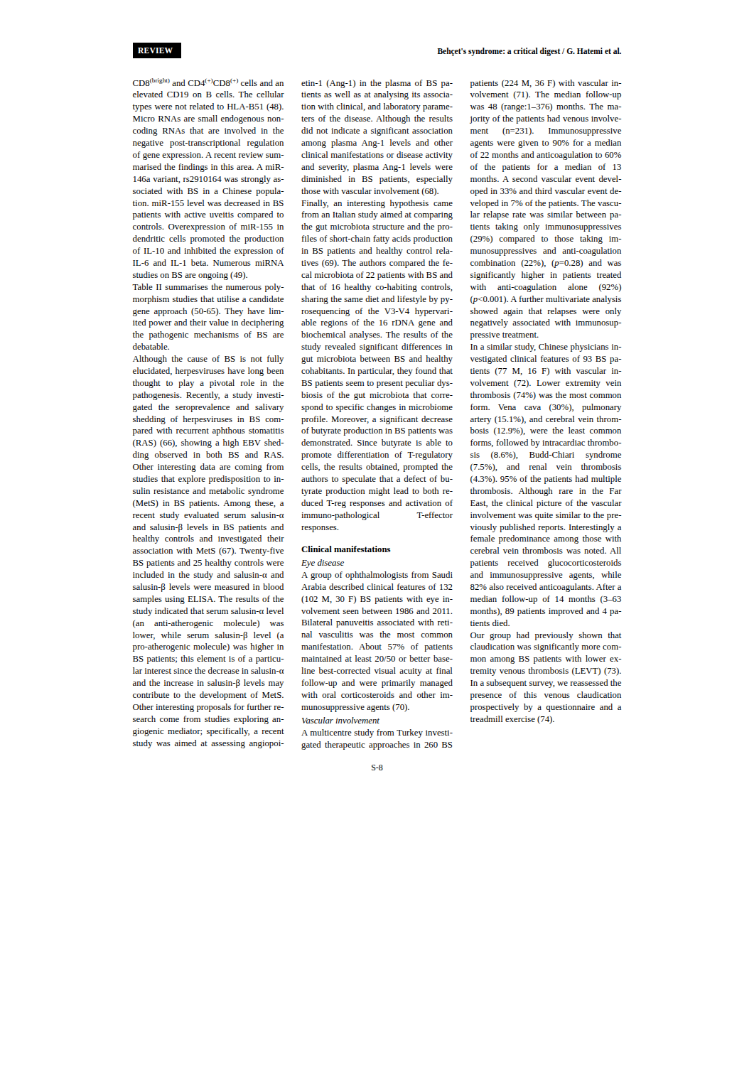Review
Behçet's syndrome: a critical digest / G. Hatemi et al.
CD8(bright) and CD4(+)CD8(+) cells and an elevated CD19 on B cells. The cellular types were not related to HLA-B51 (48). Micro RNAs are small endogenous non-coding RNAs that are involved in the negative post-transcriptional regulation of gene expression. A recent review summarised the findings in this area. A miR-146a variant, rs2910164 was strongly associated with BS in a Chinese population. miR-155 level was decreased in BS patients with active uveitis compared to controls. Overexpression of miR-155 in dendritic cells promoted the production of IL-10 and inhibited the expression of IL-6 and IL-1 beta. Numerous miRNA studies on BS are ongoing (49).
Table II summarises the numerous polymorphism studies that utilise a candidate gene approach (50-65). They have limited power and their value in deciphering the pathogenic mechanisms of BS are debatable.
Although the cause of BS is not fully elucidated, herpesviruses have long been thought to play a pivotal role in the pathogenesis. Recently, a study investigated the seroprevalence and salivary shedding of herpesviruses in BS compared with recurrent aphthous stomatitis (RAS) (66), showing a high EBV shedding observed in both BS and RAS. Other interesting data are coming from studies that explore predisposition to insulin resistance and metabolic syndrome (MetS) in BS patients. Among these, a recent study evaluated serum salusin-α and salusin-β levels in BS patients and healthy controls and investigated their association with MetS (67). Twenty-five BS patients and 25 healthy controls were included in the study and salusin-α and salusin-β levels were measured in blood samples using ELISA. The results of the study indicated that serum salusin-α level (an anti-atherogenic molecule) was lower, while serum salusin-β level (a pro-atherogenic molecule) was higher in BS patients; this element is of a particular interest since the decrease in salusin-α and the increase in salusin-β levels may contribute to the development of MetS. Other interesting proposals for further research come from studies exploring angiogenic mediator; specifically, a recent study was aimed at assessing angiopoietin-1 (Ang-1) in the plasma of BS patients as well as at analysing its association with clinical, and laboratory parameters of the disease. Although the results did not indicate a significant association among plasma Ang-1 levels and other clinical manifestations or disease activity and severity, plasma Ang-1 levels were diminished in BS patients, especially those with vascular involvement (68).
Finally, an interesting hypothesis came from an Italian study aimed at comparing the gut microbiota structure and the profiles of short-chain fatty acids production in BS patients and healthy control relatives (69). The authors compared the fecal microbiota of 22 patients with BS and that of 16 healthy co-habiting controls, sharing the same diet and lifestyle by pyrosequencing of the V3-V4 hypervariable regions of the 16 rDNA gene and biochemical analyses. The results of the study revealed significant differences in gut microbiota between BS and healthy cohabitants. In particular, they found that BS patients seem to present peculiar dysbiosis of the gut microbiota that correspond to specific changes in microbiome profile. Moreover, a significant decrease of butyrate production in BS patients was demonstrated. Since butyrate is able to promote differentiation of T-regulatory cells, the results obtained, prompted the authors to speculate that a defect of butyrate production might lead to both reduced T-reg responses and activation of immuno-pathological T-effector responses.
Clinical manifestations
Eye disease
A group of ophthalmologists from Saudi Arabia described clinical features of 132 (102 M, 30 F) BS patients with eye involvement seen between 1986 and 2011. Bilateral panuveitis associated with retinal vasculitis was the most common manifestation. About 57% of patients maintained at least 20/50 or better baseline best-corrected visual acuity at final follow-up and were primarily managed with oral corticosteroids and other immunosuppressive agents (70).
Vascular involvement
A multicentre study from Turkey investigated therapeutic approaches in 260 BS patients (224 M, 36 F) with vascular involvement (71). The median follow-up was 48 (range:1–376) months. The majority of the patients had venous involvement (n=231). Immunosuppressive agents were given to 90% for a median of 22 months and anticoagulation to 60% of the patients for a median of 13 months. A second vascular event developed in 33% and third vascular event developed in 7% of the patients. The vascular relapse rate was similar between patients taking only immunosuppressives (29%) compared to those taking immunosuppressives and anti-coagulation combination (22%), (p=0.28) and was significantly higher in patients treated with anti-coagulation alone (92%) (p<0.001). A further multivariate analysis showed again that relapses were only negatively associated with immunosuppressive treatment.
In a similar study, Chinese physicians investigated clinical features of 93 BS patients (77 M, 16 F) with vascular involvement (72). Lower extremity vein thrombosis (74%) was the most common form. Vena cava (30%), pulmonary artery (15.1%), and cerebral vein thrombosis (12.9%), were the least common forms, followed by intracardiac thrombosis (8.6%), Budd-Chiari syndrome (7.5%), and renal vein thrombosis (4.3%). 95% of the patients had multiple thrombosis. Although rare in the Far East, the clinical picture of the vascular involvement was quite similar to the previously published reports. Interestingly a female predominance among those with cerebral vein thrombosis was noted. All patients received glucocorticosteroids and immunosuppressive agents, while 82% also received anticoagulants. After a median follow-up of 14 months (3–63 months), 89 patients improved and 4 patients died.
Our group had previously shown that claudication was significantly more common among BS patients with lower extremity venous thrombosis (LEVT) (73). In a subsequent survey, we reassessed the presence of this venous claudication prospectively by a questionnaire and a treadmill exercise (74).
S-8